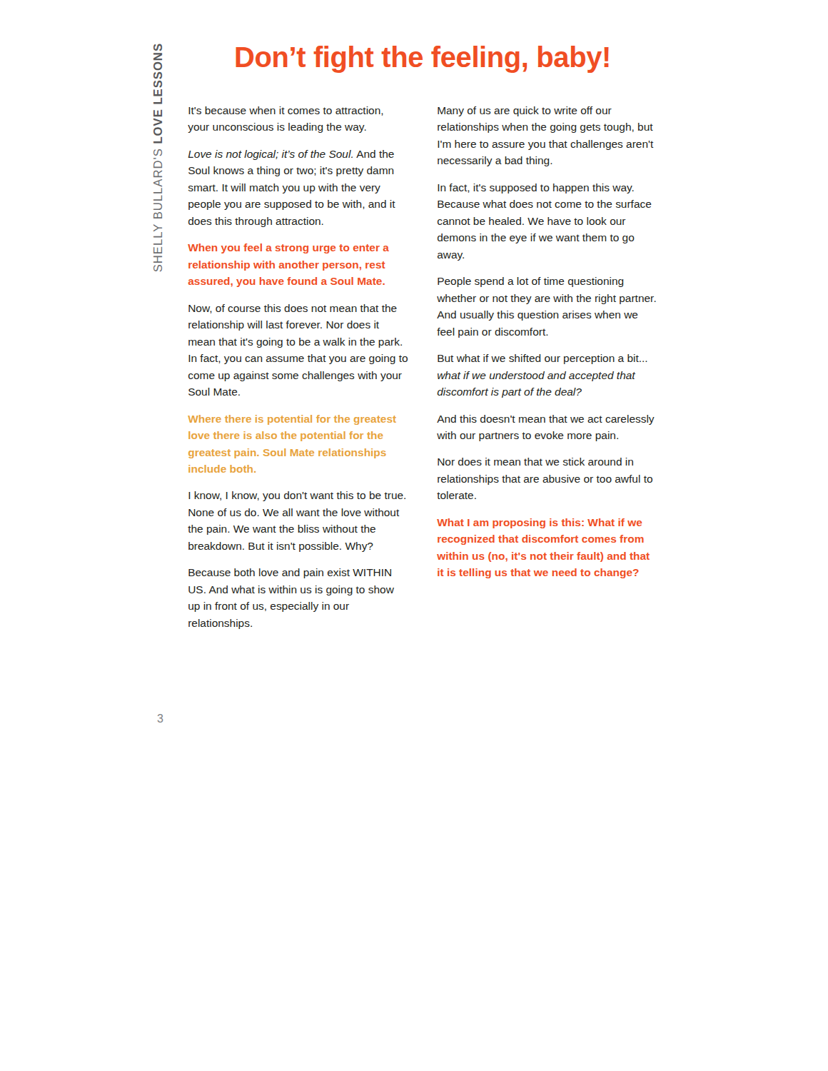SHELLY BULLARD'S LOVE LESSONS
Don’t fight the feeling, baby!
It's because when it comes to attraction, your unconscious is leading the way.
Love is not logical; it’s of the Soul. And the Soul knows a thing or two; it's pretty damn smart. It will match you up with the very people you are supposed to be with, and it does this through attraction.
When you feel a strong urge to enter a relationship with another person, rest assured, you have found a Soul Mate.
Now, of course this does not mean that the relationship will last forever. Nor does it mean that it's going to be a walk in the park. In fact, you can assume that you are going to come up against some challenges with your Soul Mate.
Where there is potential for the greatest love there is also the potential for the greatest pain. Soul Mate relationships include both.
I know, I know, you don't want this to be true. None of us do. We all want the love without the pain. We want the bliss without the breakdown. But it isn't possible. Why?
Because both love and pain exist WITHIN US. And what is within us is going to show up in front of us, especially in our relationships.
Many of us are quick to write off our relationships when the going gets tough, but I'm here to assure you that challenges aren't necessarily a bad thing.
In fact, it's supposed to happen this way. Because what does not come to the surface cannot be healed. We have to look our demons in the eye if we want them to go away.
People spend a lot of time questioning whether or not they are with the right partner. And usually this question arises when we feel pain or discomfort.
But what if we shifted our perception a bit... what if we understood and accepted that discomfort is part of the deal?
And this doesn't mean that we act carelessly with our partners to evoke more pain.
Nor does it mean that we stick around in relationships that are abusive or too awful to tolerate.
What I am proposing is this: What if we recognized that discomfort comes from within us (no, it's not their fault) and that it is telling us that we need to change?
3